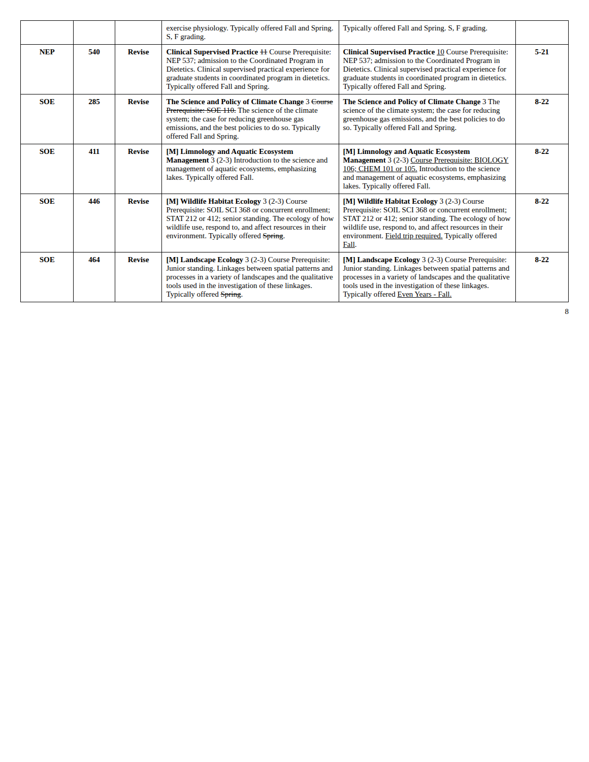| | | | exercise physiology. Typically offered Fall and Spring. S, F grading. | Typically offered Fall and Spring. S, F grading. | |
| NEP | 540 | Revise | Clinical Supervised Practice 11 Course Prerequisite: NEP 537; admission to the Coordinated Program in Dietetics. Clinical supervised practical experience for graduate students in coordinated program in dietetics. Typically offered Fall and Spring. | Clinical Supervised Practice 10 Course Prerequisite: NEP 537; admission to the Coordinated Program in Dietetics. Clinical supervised practical experience for graduate students in coordinated program in dietetics. Typically offered Fall and Spring. | 5-21 |
| SOE | 285 | Revise | The Science and Policy of Climate Change 3 Course Prerequisite: SOE 110. The science of the climate system; the case for reducing greenhouse gas emissions, and the best policies to do so. Typically offered Fall and Spring. | The Science and Policy of Climate Change 3 The science of the climate system; the case for reducing greenhouse gas emissions, and the best policies to do so. Typically offered Fall and Spring. | 8-22 |
| SOE | 411 | Revise | [M] Limnology and Aquatic Ecosystem Management 3 (2-3) Introduction to the science and management of aquatic ecosystems, emphasizing lakes. Typically offered Fall. | [M] Limnology and Aquatic Ecosystem Management 3 (2-3) Course Prerequisite: BIOLOGY 106; CHEM 101 or 105. Introduction to the science and management of aquatic ecosystems, emphasizing lakes. Typically offered Fall. | 8-22 |
| SOE | 446 | Revise | [M] Wildlife Habitat Ecology 3 (2-3) Course Prerequisite: SOIL SCI 368 or concurrent enrollment; STAT 212 or 412; senior standing. The ecology of how wildlife use, respond to, and affect resources in their environment. Typically offered Spring . | [M] Wildlife Habitat Ecology 3 (2-3) Course Prerequisite: SOIL SCI 368 or concurrent enrollment; STAT 212 or 412; senior standing. The ecology of how wildlife use, respond to, and affect resources in their environment. Field trip required. Typically offered Fall . | 8-22 |
| SOE | 464 | Revise | [M] Landscape Ecology 3 (2-3) Course Prerequisite: Junior standing. Linkages between spatial patterns and processes in a variety of landscapes and the qualitative tools used in the investigation of these linkages. Typically offered Spring . | [M] Landscape Ecology 3 (2-3) Course Prerequisite: Junior standing. Linkages between spatial patterns and processes in a variety of landscapes and the qualitative tools used in the investigation of these linkages. Typically offered Even Years - Fall. | 8-22 |
8